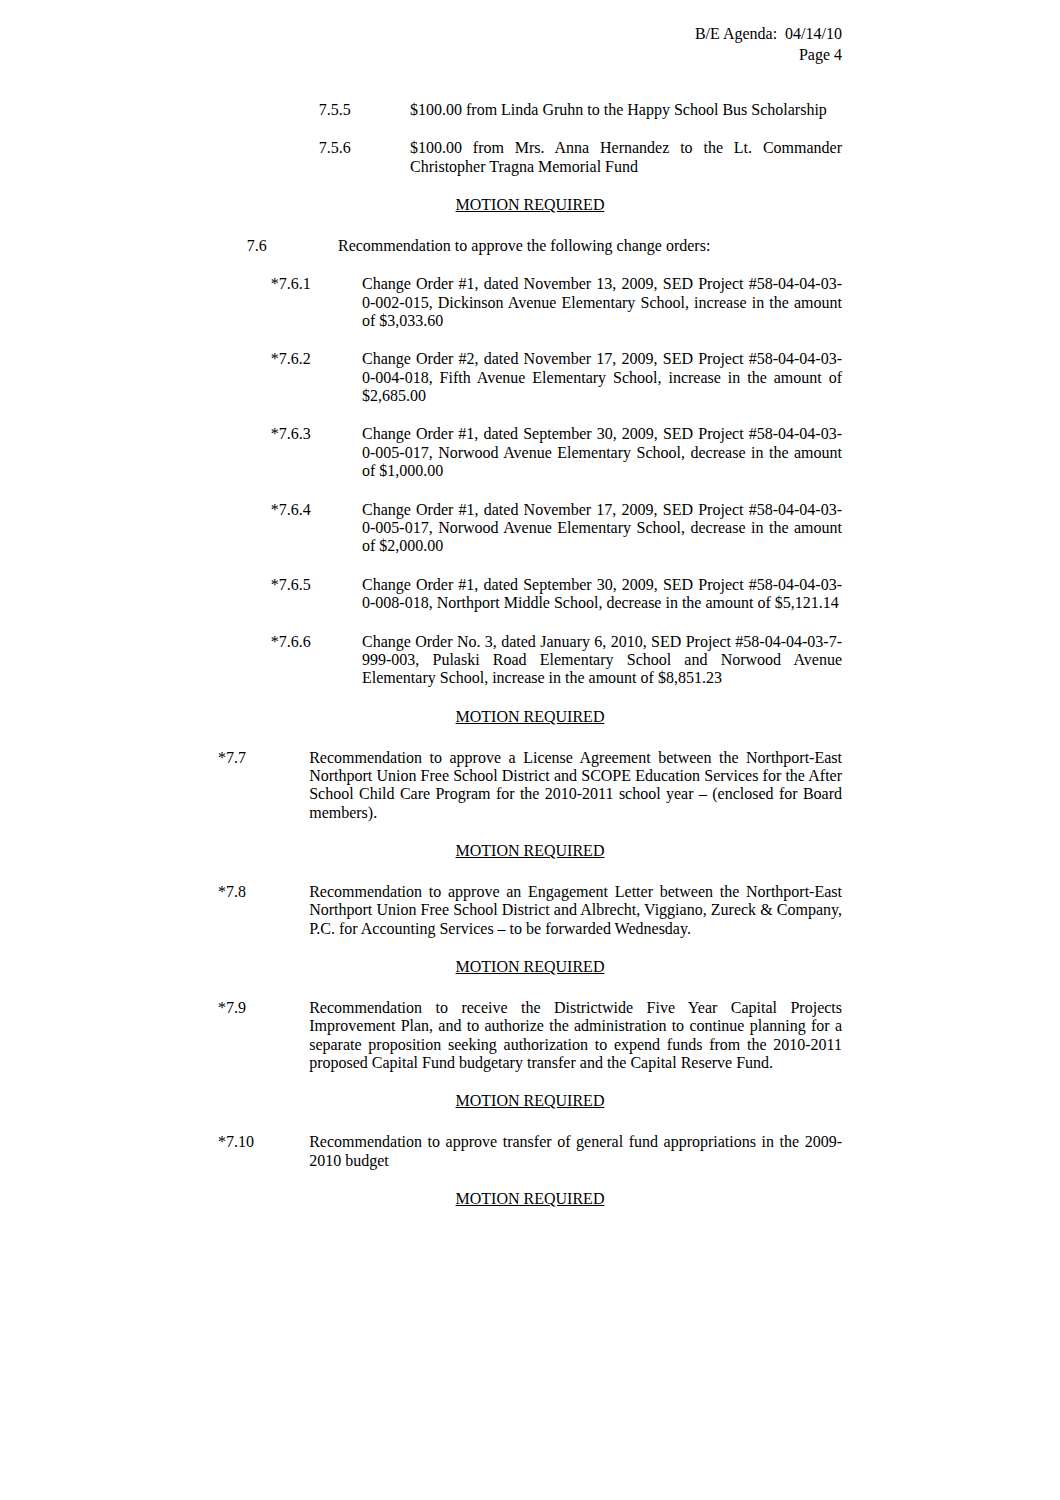B/E Agenda: 04/14/10
Page 4
7.5.5
$100.00 from Linda Gruhn to the Happy School Bus Scholarship
7.5.6
$100.00 from Mrs. Anna Hernandez to the Lt. Commander Christopher Tragna Memorial Fund
MOTION REQUIRED
7.6
Recommendation to approve the following change orders:
*7.6.1
Change Order #1, dated November 13, 2009, SED Project #58-04-04-03-0-002-015, Dickinson Avenue Elementary School, increase in the amount of $3,033.60
*7.6.2
Change Order #2, dated November 17, 2009, SED Project #58-04-04-03-0-004-018, Fifth Avenue Elementary School, increase in the amount of $2,685.00
*7.6.3
Change Order #1, dated September 30, 2009, SED Project #58-04-04-03-0-005-017, Norwood Avenue Elementary School, decrease in the amount of $1,000.00
*7.6.4
Change Order #1, dated November 17, 2009, SED Project #58-04-04-03-0-005-017, Norwood Avenue Elementary School, decrease in the amount of $2,000.00
*7.6.5
Change Order #1, dated September 30, 2009, SED Project #58-04-04-03-0-008-018, Northport Middle School, decrease in the amount of $5,121.14
*7.6.6
Change Order No. 3, dated January 6, 2010, SED Project #58-04-04-03-7-999-003, Pulaski Road Elementary School and Norwood Avenue Elementary School, increase in the amount of $8,851.23
MOTION REQUIRED
*7.7
Recommendation to approve a License Agreement between the Northport-East Northport Union Free School District and SCOPE Education Services for the After School Child Care Program for the 2010-2011 school year – (enclosed for Board members).
MOTION REQUIRED
*7.8
Recommendation to approve an Engagement Letter between the Northport-East Northport Union Free School District and Albrecht, Viggiano, Zureck & Company, P.C. for Accounting Services – to be forwarded Wednesday.
MOTION REQUIRED
*7.9
Recommendation to receive the Districtwide Five Year Capital Projects Improvement Plan, and to authorize the administration to continue planning for a separate proposition seeking authorization to expend funds from the 2010-2011 proposed Capital Fund budgetary transfer and the Capital Reserve Fund.
MOTION REQUIRED
*7.10
Recommendation to approve transfer of general fund appropriations in the 2009-2010 budget
MOTION REQUIRED